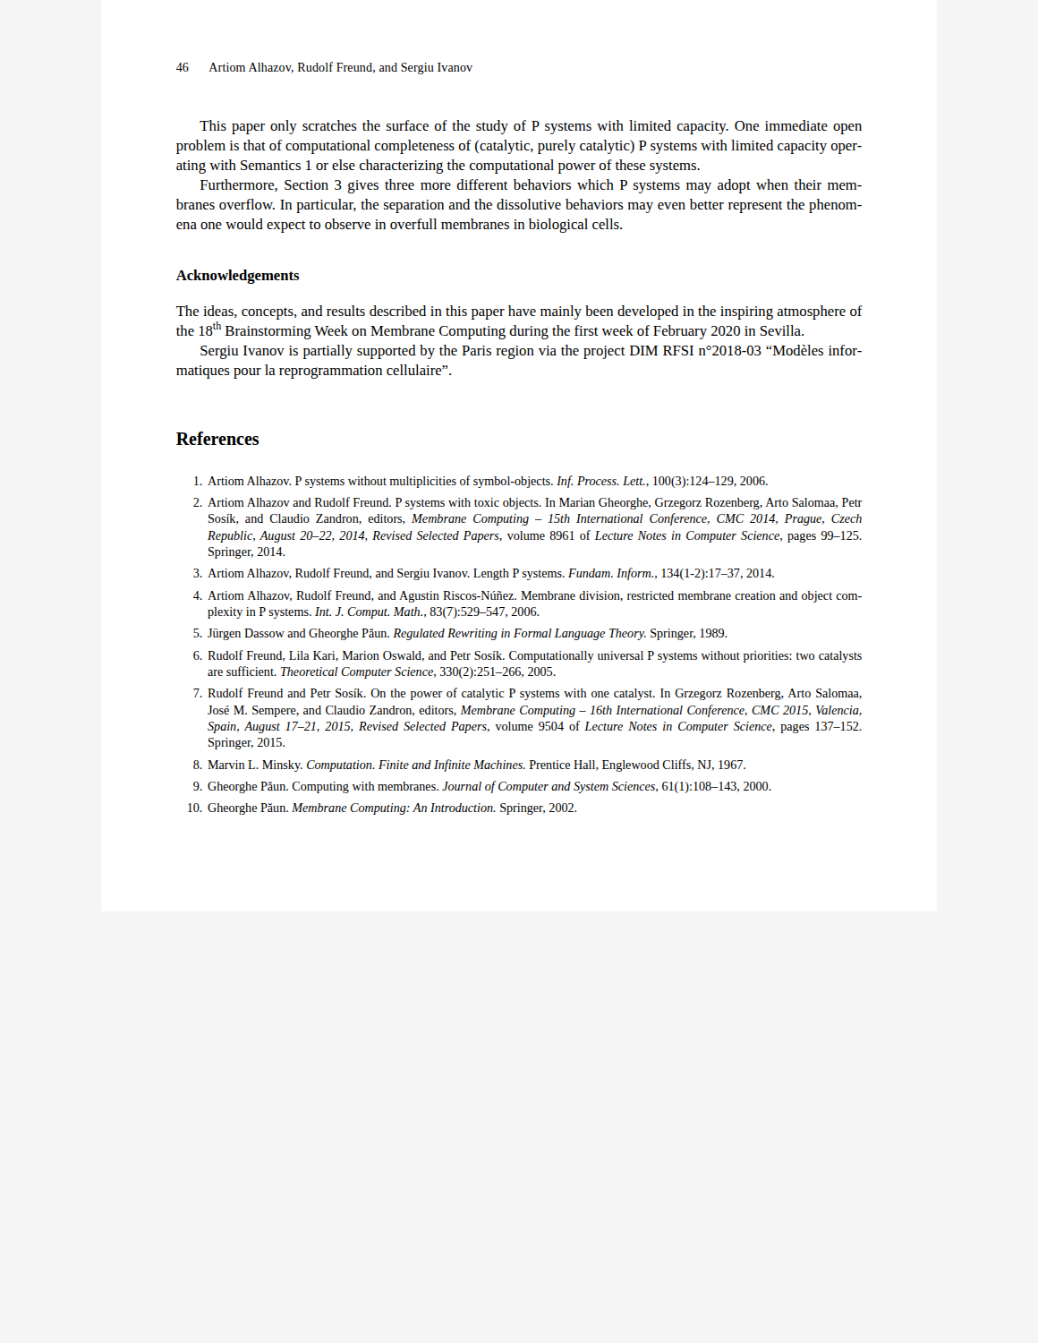46 Artiom Alhazov, Rudolf Freund, and Sergiu Ivanov
This paper only scratches the surface of the study of P systems with limited capacity. One immediate open problem is that of computational completeness of (catalytic, purely catalytic) P systems with limited capacity operating with Semantics 1 or else characterizing the computational power of these systems.
Furthermore, Section 3 gives three more different behaviors which P systems may adopt when their membranes overflow. In particular, the separation and the dissolutive behaviors may even better represent the phenomena one would expect to observe in overfull membranes in biological cells.
Acknowledgements
The ideas, concepts, and results described in this paper have mainly been developed in the inspiring atmosphere of the 18th Brainstorming Week on Membrane Computing during the first week of February 2020 in Sevilla.
Sergiu Ivanov is partially supported by the Paris region via the project DIM RFSI n°2018-03 “Modèles informatiques pour la reprogrammation cellulaire”.
References
1. Artiom Alhazov. P systems without multiplicities of symbol-objects. Inf. Process. Lett., 100(3):124–129, 2006.
2. Artiom Alhazov and Rudolf Freund. P systems with toxic objects. In Marian Gheorghe, Grzegorz Rozenberg, Arto Salomaa, Petr Sosík, and Claudio Zandron, editors, Membrane Computing – 15th International Conference, CMC 2014, Prague, Czech Republic, August 20–22, 2014, Revised Selected Papers, volume 8961 of Lecture Notes in Computer Science, pages 99–125. Springer, 2014.
3. Artiom Alhazov, Rudolf Freund, and Sergiu Ivanov. Length P systems. Fundam. Inform., 134(1-2):17–37, 2014.
4. Artiom Alhazov, Rudolf Freund, and Agustin Riscos-Núñez. Membrane division, restricted membrane creation and object complexity in P systems. Int. J. Comput. Math., 83(7):529–547, 2006.
5. Jürgen Dassow and Gheorghe Păun. Regulated Rewriting in Formal Language Theory. Springer, 1989.
6. Rudolf Freund, Lila Kari, Marion Oswald, and Petr Sosík. Computationally universal P systems without priorities: two catalysts are sufficient. Theoretical Computer Science, 330(2):251–266, 2005.
7. Rudolf Freund and Petr Sosík. On the power of catalytic P systems with one catalyst. In Grzegorz Rozenberg, Arto Salomaa, José M. Sempere, and Claudio Zandron, editors, Membrane Computing – 16th International Conference, CMC 2015, Valencia, Spain, August 17–21, 2015, Revised Selected Papers, volume 9504 of Lecture Notes in Computer Science, pages 137–152. Springer, 2015.
8. Marvin L. Minsky. Computation. Finite and Infinite Machines. Prentice Hall, Englewood Cliffs, NJ, 1967.
9. Gheorghe Păun. Computing with membranes. Journal of Computer and System Sciences, 61(1):108–143, 2000.
10. Gheorghe Păun. Membrane Computing: An Introduction. Springer, 2002.